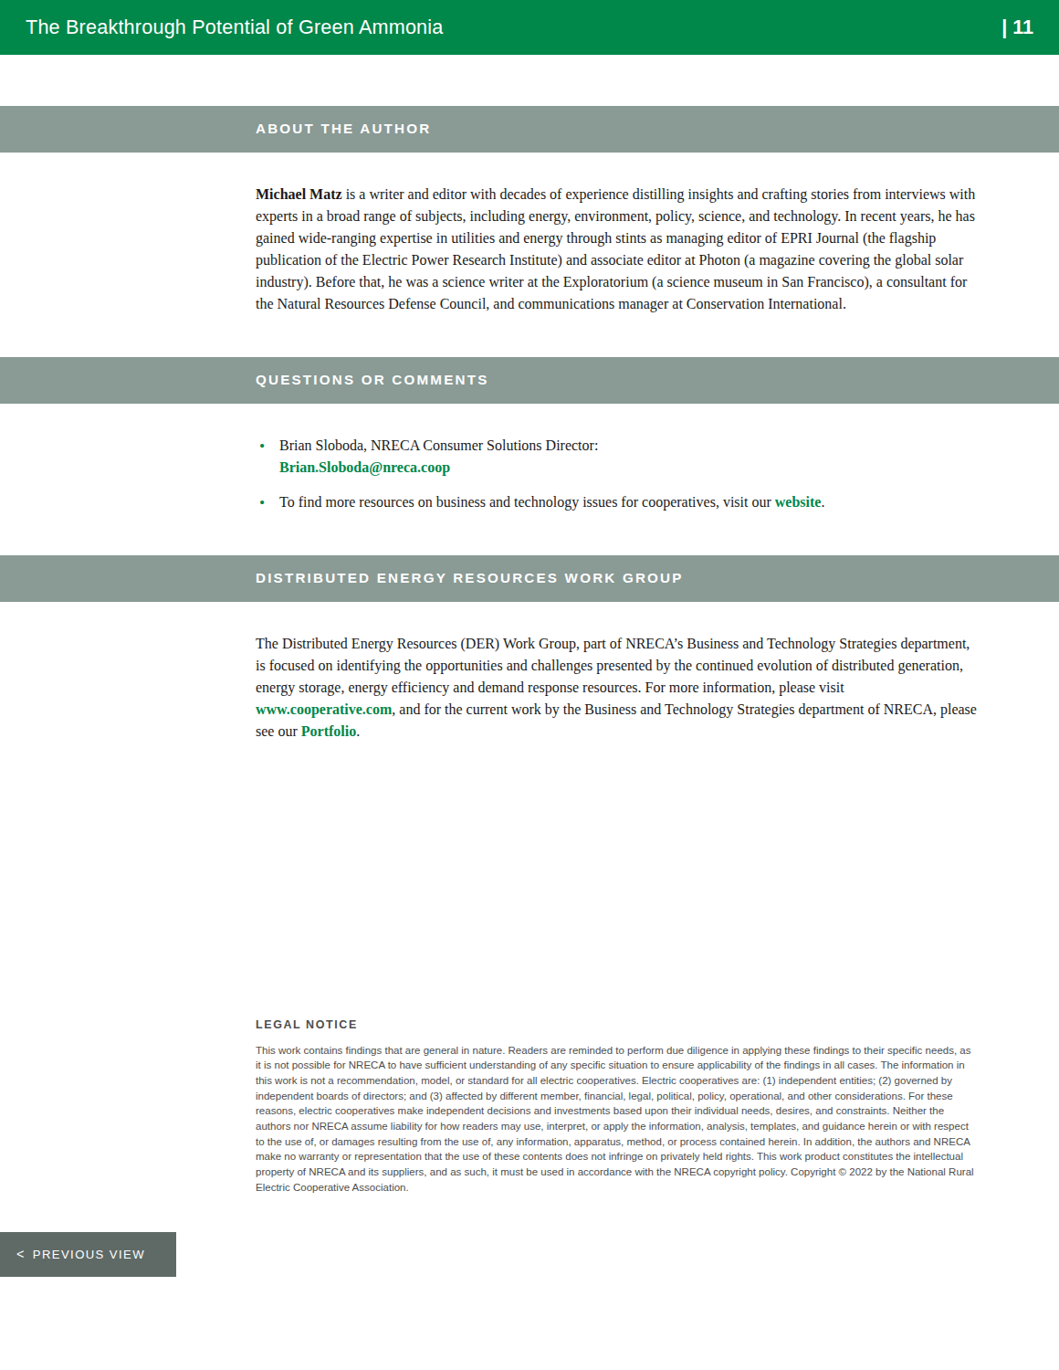The Breakthrough Potential of Green Ammonia | 11
ABOUT THE AUTHOR
Michael Matz is a writer and editor with decades of experience distilling insights and crafting stories from interviews with experts in a broad range of subjects, including energy, environment, policy, science, and technology. In recent years, he has gained wide-ranging expertise in utilities and energy through stints as managing editor of EPRI Journal (the flagship publication of the Electric Power Research Institute) and associate editor at Photon (a magazine covering the global solar industry). Before that, he was a science writer at the Exploratorium (a science museum in San Francisco), a consultant for the Natural Resources Defense Council, and communications manager at Conservation International.
QUESTIONS OR COMMENTS
Brian Sloboda, NRECA Consumer Solutions Director:
Brian.Sloboda@nreca.coop
To find more resources on business and technology issues for cooperatives, visit our website.
DISTRIBUTED ENERGY RESOURCES WORK GROUP
The Distributed Energy Resources (DER) Work Group, part of NRECA’s Business and Technology Strategies department, is focused on identifying the opportunities and challenges presented by the continued evolution of distributed generation, energy storage, energy efficiency and demand response resources. For more information, please visit www.cooperative.com, and for the current work by the Business and Technology Strategies department of NRECA, please see our Portfolio.
LEGAL NOTICE
This work contains findings that are general in nature. Readers are reminded to perform due diligence in applying these findings to their specific needs, as it is not possible for NRECA to have sufficient understanding of any specific situation to ensure applicability of the findings in all cases. The information in this work is not a recommendation, model, or standard for all electric cooperatives. Electric cooperatives are: (1) independent entities; (2) governed by independent boards of directors; and (3) affected by different member, financial, legal, political, policy, operational, and other considerations. For these reasons, electric cooperatives make independent decisions and investments based upon their individual needs, desires, and constraints. Neither the authors nor NRECA assume liability for how readers may use, interpret, or apply the information, analysis, templates, and guidance herein or with respect to the use of, or damages resulting from the use of, any information, apparatus, method, or process contained herein. In addition, the authors and NRECA make no warranty or representation that the use of these contents does not infringe on privately held rights. This work product constitutes the intellectual property of NRECA and its suppliers, and as such, it must be used in accordance with the NRECA copyright policy. Copyright © 2022 by the National Rural Electric Cooperative Association.
< PREVIOUS VIEW